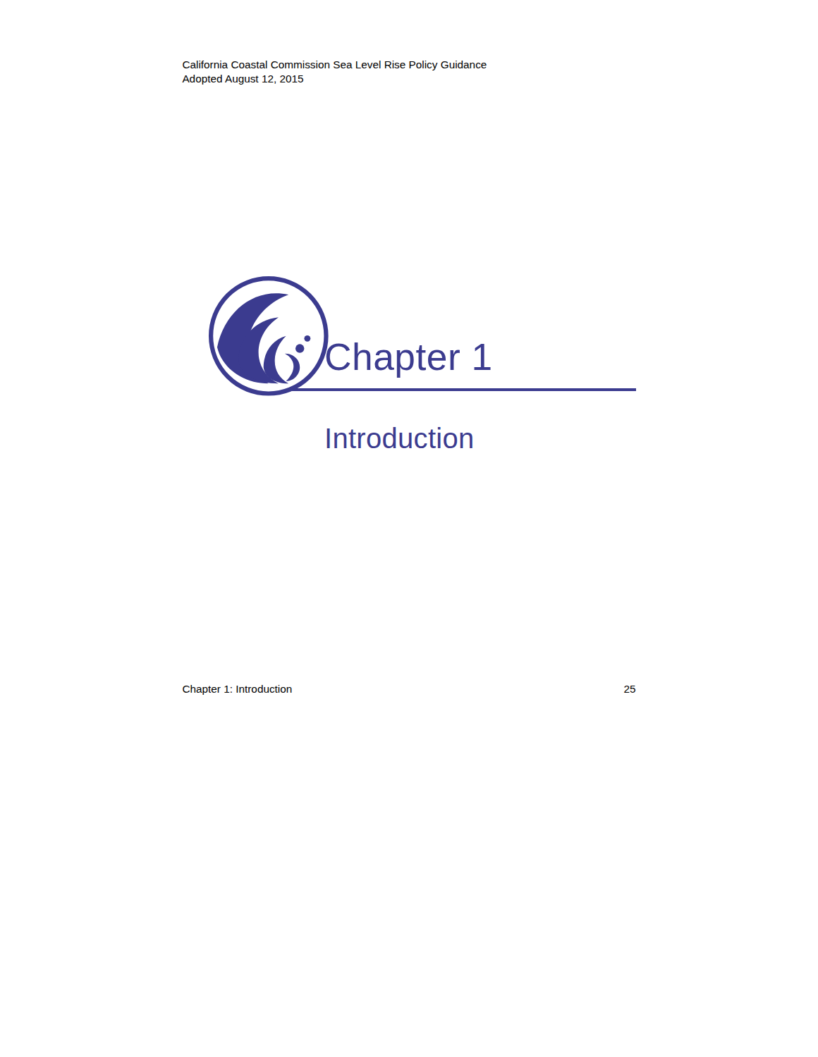California Coastal Commission Sea Level Rise Policy Guidance
Adopted August 12, 2015
Chapter 1
Introduction
Chapter 1: Introduction 25